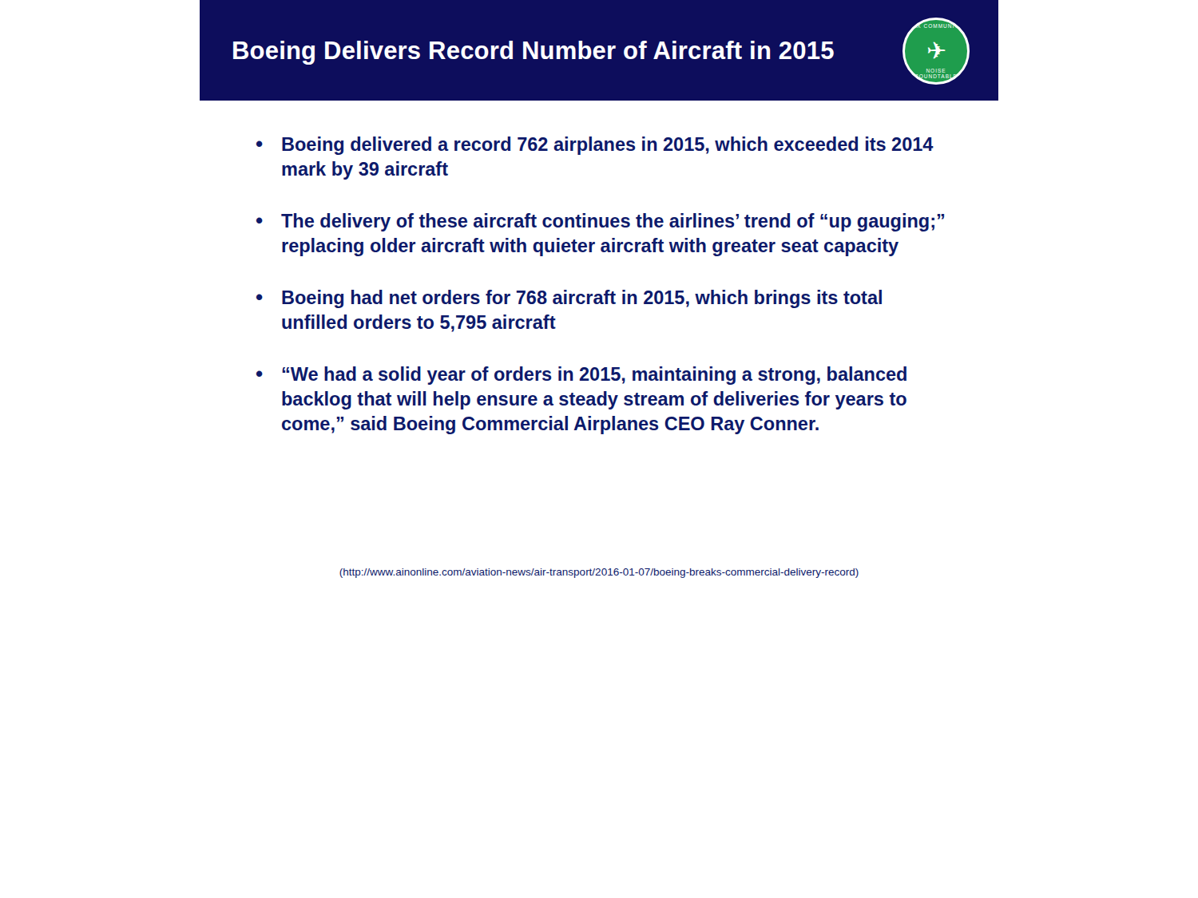Boeing Delivers Record Number of Aircraft in 2015
LAX COMMUNITY NOISE ROUNDTABLE
✈
Boeing delivered a record 762 airplanes in 2015, which exceeded its 2014 mark by 39 aircraft
The delivery of these aircraft continues the airlines’ trend of “up gauging;” replacing older aircraft with quieter aircraft with greater seat capacity
Boeing had net orders for 768 aircraft in 2015, which brings its total unfilled orders to 5,795 aircraft
“We had a solid year of orders in 2015, maintaining a strong, balanced backlog that will help ensure a steady stream of deliveries for years to come,” said Boeing Commercial Airplanes CEO Ray Conner.
(http://www.ainonline.com/aviation-news/air-transport/2016-01-07/boeing-breaks-commercial-delivery-record)